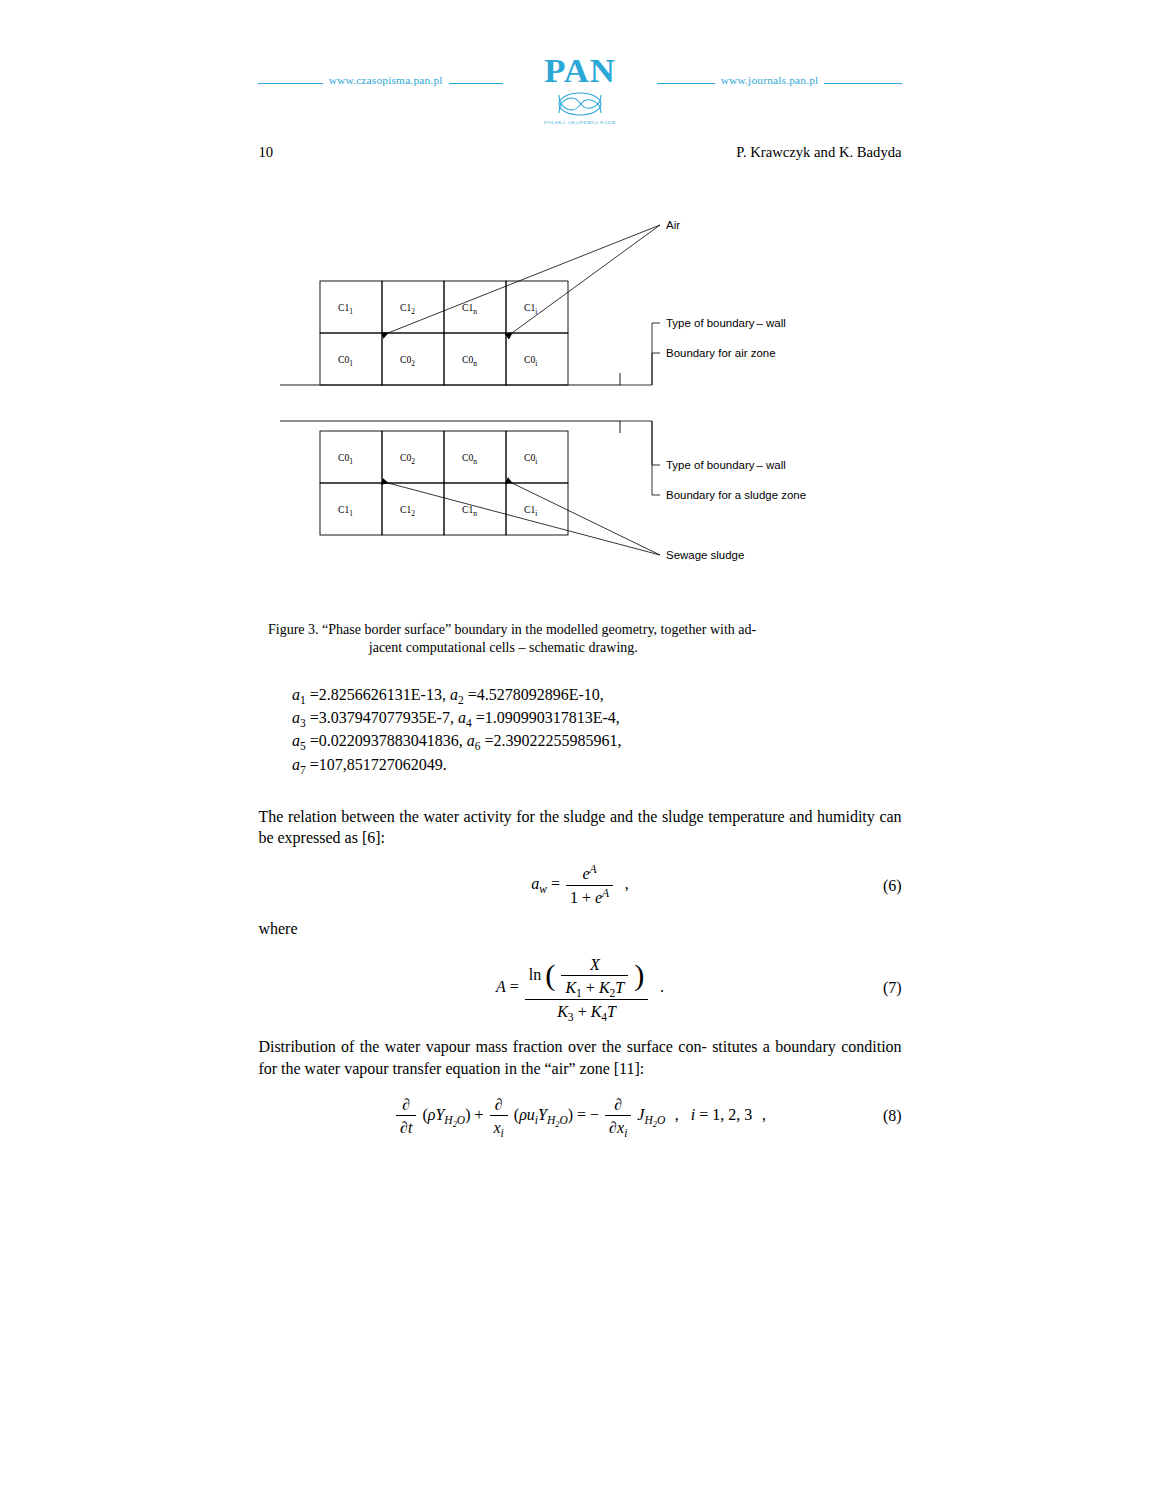www.czasopisma.pan.pl
www.journals.pan.pl
PAN
POLSKA AKADEMIA NAUK
10
P. Krawczyk and K. Badyda
C11 C12 C1n C1i C01 C02 C0n C0i Air Type of boundary– wall Boundary for air zone C01 C02 C0n C0i C11 C12 C1n C1i Type of boundary– wall Boundary for a sludge zone Sewage sludge
Figure 3. “Phase border surface” boundary in the modelled geometry, together with ad- jacent computational cells – schematic drawing.
a1 =2.8256626131E-13, a2 =4.5278092896E-10,
a3 =3.037947077935E-7, a4 =1.090990317813E-4,
a5 =0.0220937883041836, a6 =2.39022255985961,
a7 =107,851727062049.
The relation between the water activity for the sludge and the sludge temperature and humidity can be expressed as [6]:
aw = eA 1 + eA , (6)
where
A = ln ( X K1 + K2T ) K3 + K4T . (7)
Distribution of the water vapour mass fraction over the surface con- stitutes a boundary condition for the water vapour transfer equation in the “air” zone [11]:
∂ ∂t (ρYH2O) + ∂ xi (ρuiYH2O) = − ∂ ∂xi JH2O , i = 1, 2, 3 , (8)